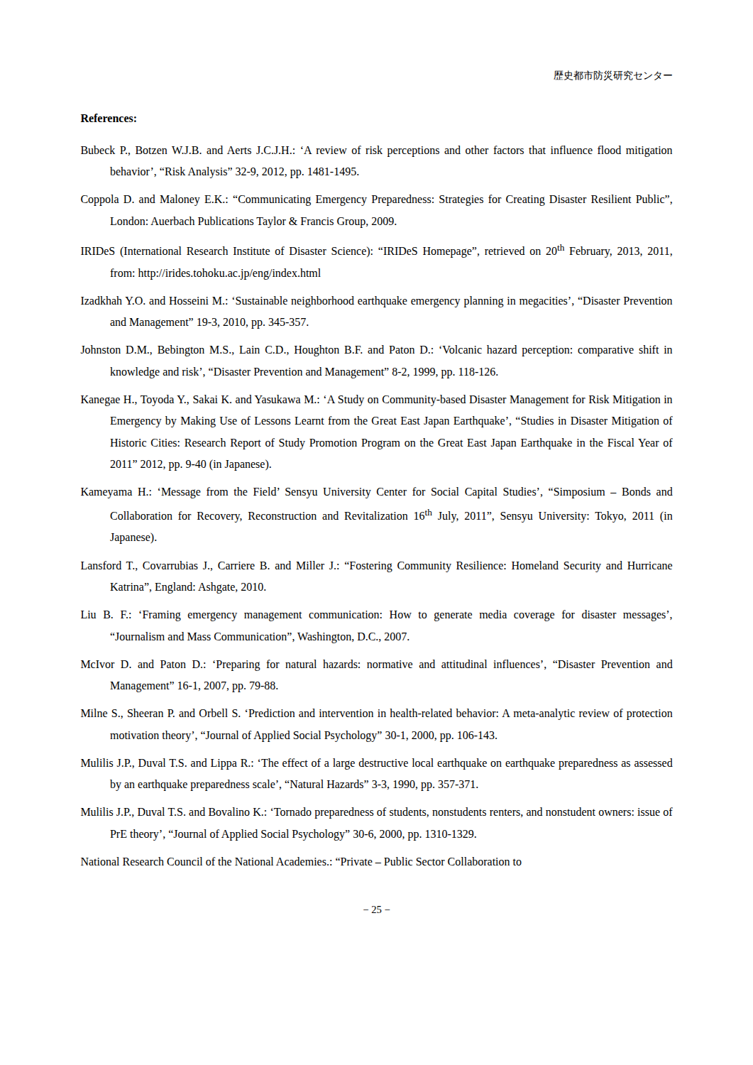歴史都市防災研究センター
References:
Bubeck P., Botzen W.J.B. and Aerts J.C.J.H.: ‘A review of risk perceptions and other factors that influence flood mitigation behavior’, “Risk Analysis” 32-9, 2012, pp. 1481-1495.
Coppola D. and Maloney E.K.: “Communicating Emergency Preparedness: Strategies for Creating Disaster Resilient Public”, London: Auerbach Publications Taylor & Francis Group, 2009.
IRIDeS (International Research Institute of Disaster Science): “IRIDeS Homepage”, retrieved on 20th February, 2013, 2011, from: http://irides.tohoku.ac.jp/eng/index.html
Izadkhah Y.O. and Hosseini M.: ‘Sustainable neighborhood earthquake emergency planning in megacities’, “Disaster Prevention and Management” 19-3, 2010, pp. 345-357.
Johnston D.M., Bebington M.S., Lain C.D., Houghton B.F. and Paton D.: ‘Volcanic hazard perception: comparative shift in knowledge and risk’, “Disaster Prevention and Management” 8-2, 1999, pp. 118-126.
Kanegae H., Toyoda Y., Sakai K. and Yasukawa M.: ‘A Study on Community-based Disaster Management for Risk Mitigation in Emergency by Making Use of Lessons Learnt from the Great East Japan Earthquake’, “Studies in Disaster Mitigation of Historic Cities: Research Report of Study Promotion Program on the Great East Japan Earthquake in the Fiscal Year of 2011” 2012, pp. 9-40 (in Japanese).
Kameyama H.: ‘Message from the Field’ Sensyu University Center for Social Capital Studies’, “Simposium – Bonds and Collaboration for Recovery, Reconstruction and Revitalization 16th July, 2011”, Sensyu University: Tokyo, 2011 (in Japanese).
Lansford T., Covarrubias J., Carriere B. and Miller J.: “Fostering Community Resilience: Homeland Security and Hurricane Katrina”, England: Ashgate, 2010.
Liu B. F.: ‘Framing emergency management communication: How to generate media coverage for disaster messages’, “Journalism and Mass Communication”, Washington, D.C., 2007.
McIvor D. and Paton D.: ‘Preparing for natural hazards: normative and attitudinal influences’, “Disaster Prevention and Management” 16-1, 2007, pp. 79-88.
Milne S., Sheeran P. and Orbell S. ‘Prediction and intervention in health-related behavior: A meta-analytic review of protection motivation theory’, “Journal of Applied Social Psychology” 30-1, 2000, pp. 106-143.
Mulilis J.P., Duval T.S. and Lippa R.: ‘The effect of a large destructive local earthquake on earthquake preparedness as assessed by an earthquake preparedness scale’, “Natural Hazards” 3-3, 1990, pp. 357-371.
Mulilis J.P., Duval T.S. and Bovalino K.: ‘Tornado preparedness of students, nonstudents renters, and nonstudent owners: issue of PrE theory’, “Journal of Applied Social Psychology” 30-6, 2000, pp. 1310-1329.
National Research Council of the National Academies.: “Private – Public Sector Collaboration to
− 25 −